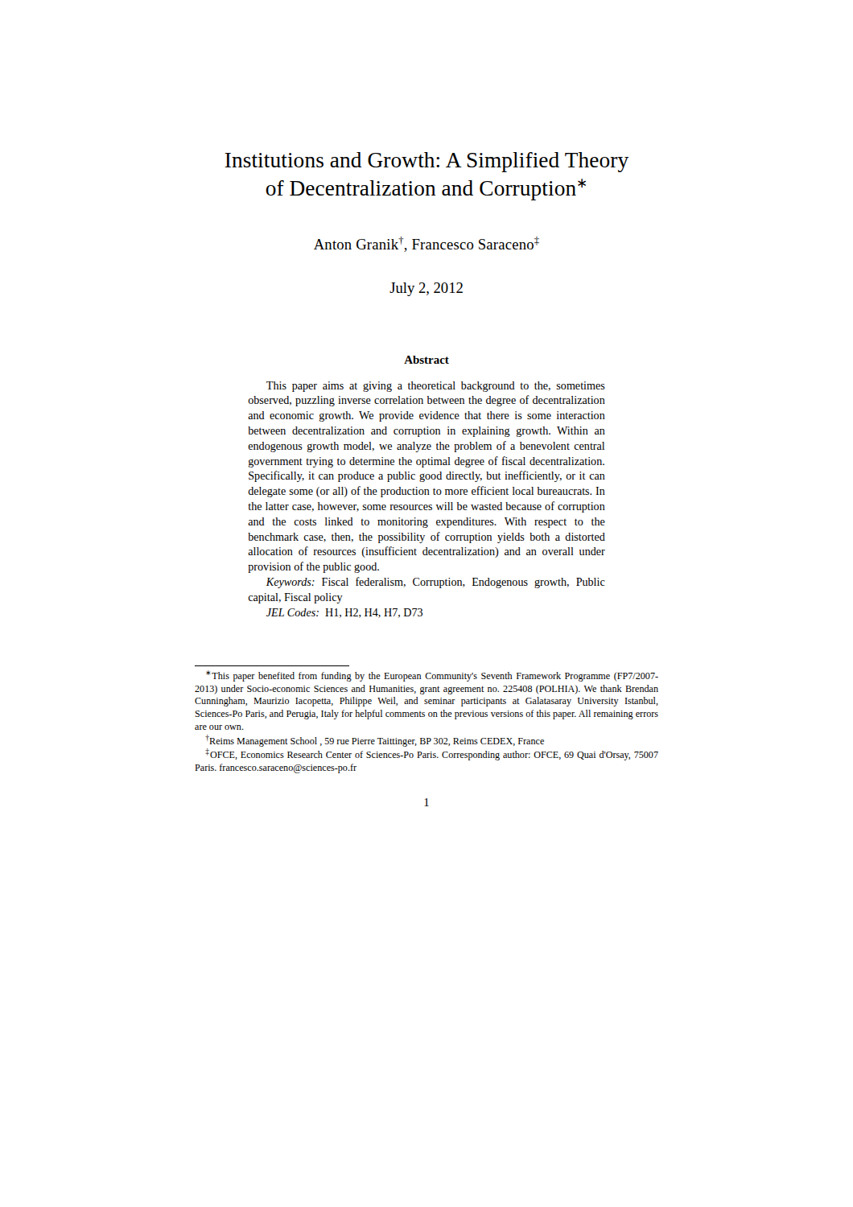Institutions and Growth: A Simplified Theory
of Decentralization and Corruption∗
Anton Granik†, Francesco Saraceno‡
July 2, 2012
Abstract
This paper aims at giving a theoretical background to the, sometimes observed, puzzling inverse correlation between the degree of decentralization and economic growth. We provide evidence that there is some interaction between decentralization and corruption in explaining growth. Within an endogenous growth model, we analyze the problem of a benevolent central government trying to determine the optimal degree of fiscal decentralization. Specifically, it can produce a public good directly, but inefficiently, or it can delegate some (or all) of the production to more efficient local bureaucrats. In the latter case, however, some resources will be wasted because of corruption and the costs linked to monitoring expenditures. With respect to the benchmark case, then, the possibility of corruption yields both a distorted allocation of resources (insufficient decentralization) and an overall under provision of the public good.
Keywords: Fiscal federalism, Corruption, Endogenous growth, Public capital, Fiscal policy
JEL Codes: H1, H2, H4, H7, D73
∗This paper benefited from funding by the European Community's Seventh Framework Programme (FP7/2007-2013) under Socio-economic Sciences and Humanities, grant agreement no. 225408 (POLHIA). We thank Brendan Cunningham, Maurizio Iacopetta, Philippe Weil, and seminar participants at Galatasaray University Istanbul, Sciences-Po Paris, and Perugia, Italy for helpful comments on the previous versions of this paper. All remaining errors are our own.
†Reims Management School , 59 rue Pierre Taittinger, BP 302, Reims CEDEX, France
‡OFCE, Economics Research Center of Sciences-Po Paris. Corresponding author: OFCE, 69 Quai d'Orsay, 75007 Paris. francesco.saraceno@sciences-po.fr
1